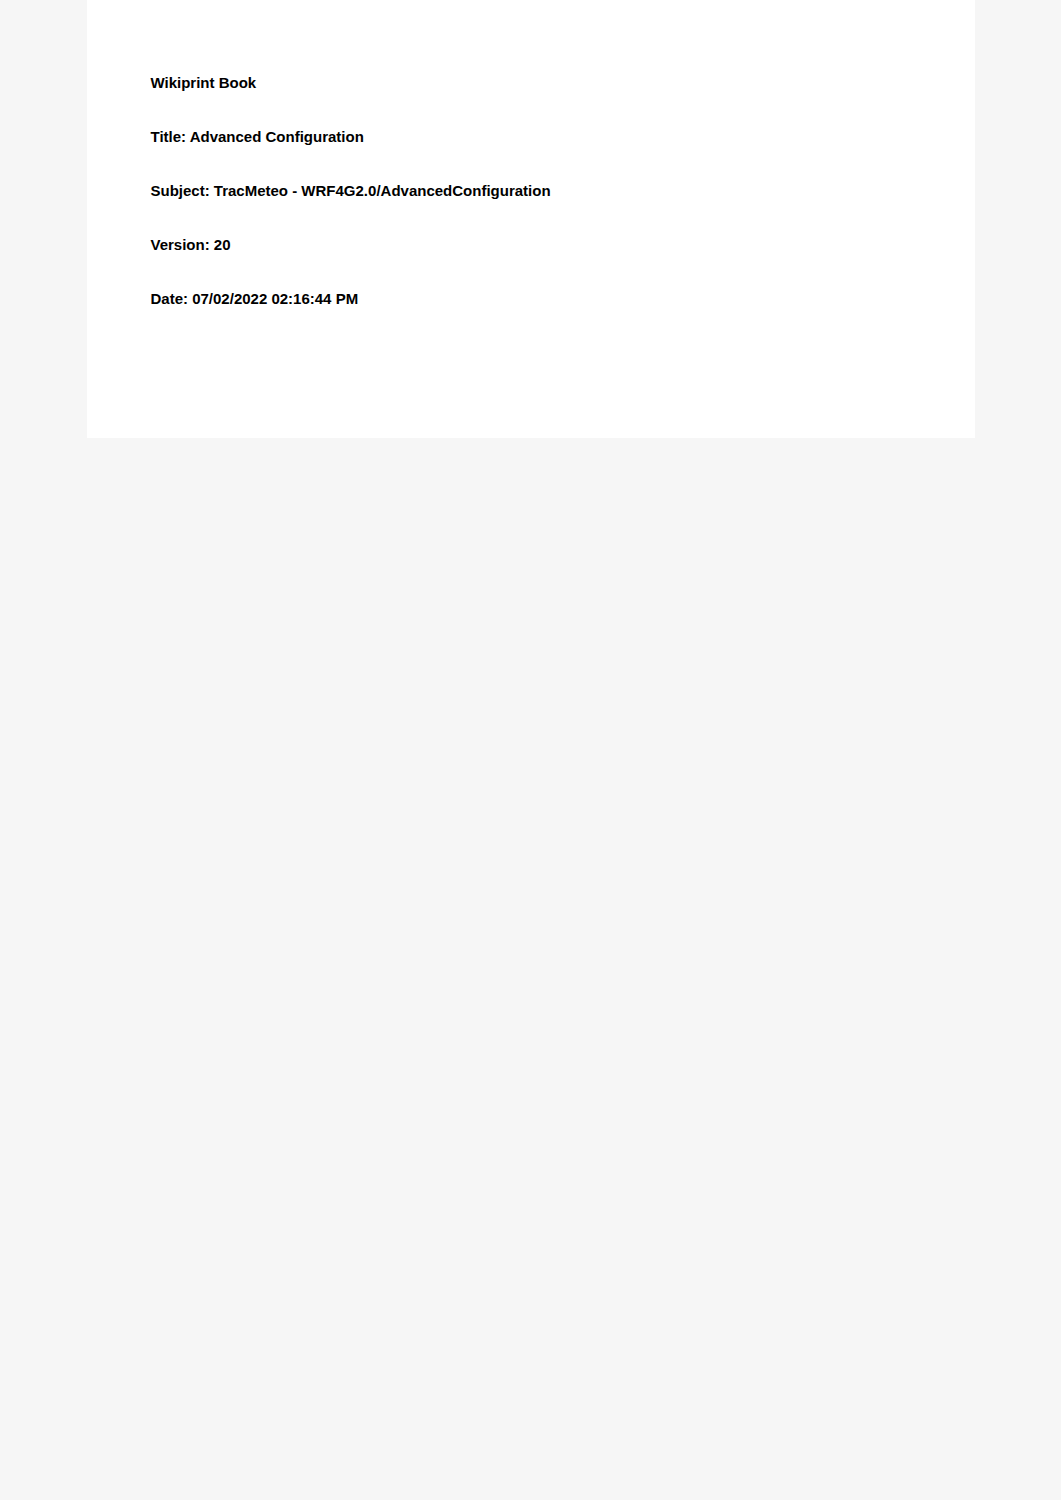Wikiprint Book
Title: Advanced Configuration
Subject: TracMeteo - WRF4G2.0/AdvancedConfiguration
Version: 20
Date: 07/02/2022 02:16:44 PM